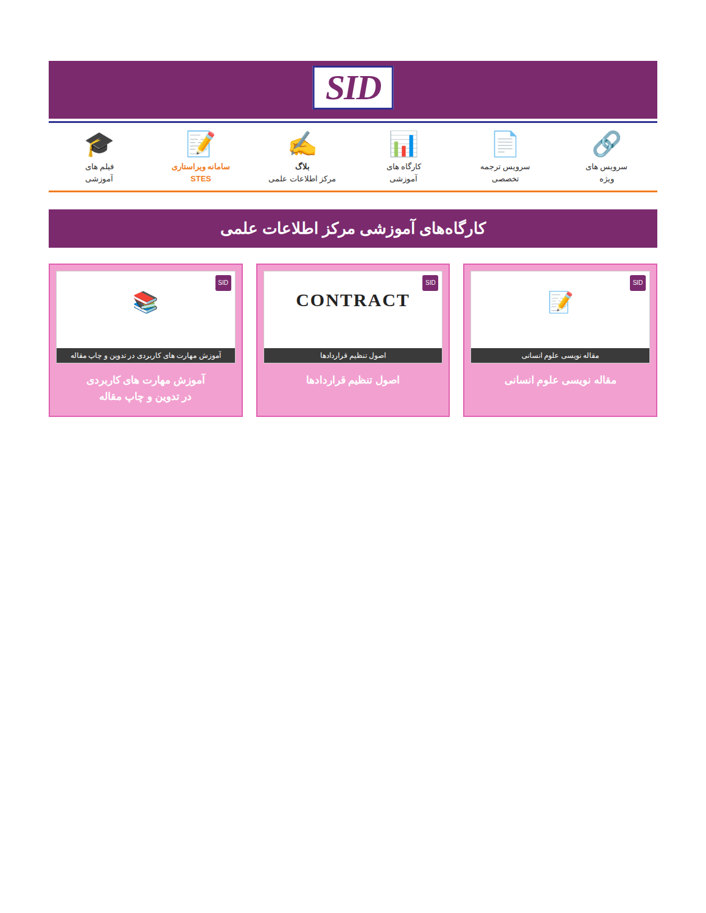SID
🔗 سرویس های
ویژه
📄 سرویس ترجمه
تخصصی
📊 کارگاه های
آموزشی
✍ بلاگ
مرکز اطلاعات علمی
📝 سامانه ویراستاری
STES
🎓 فیلم های
آموزشی
کارگاه‌های آموزشی مرکز اطلاعات علمی
SID
📝
مقاله نویسی علوم انسانی
مقاله نویسی علوم انسانی
SID
CONTRACT
اصول تنظیم قراردادها
اصول تنظیم قراردادها
SID
📚
آموزش مهارت های کاربردی در تدوین و چاپ مقاله
آموزش مهارت های کاربردی
در تدوین و چاپ مقاله